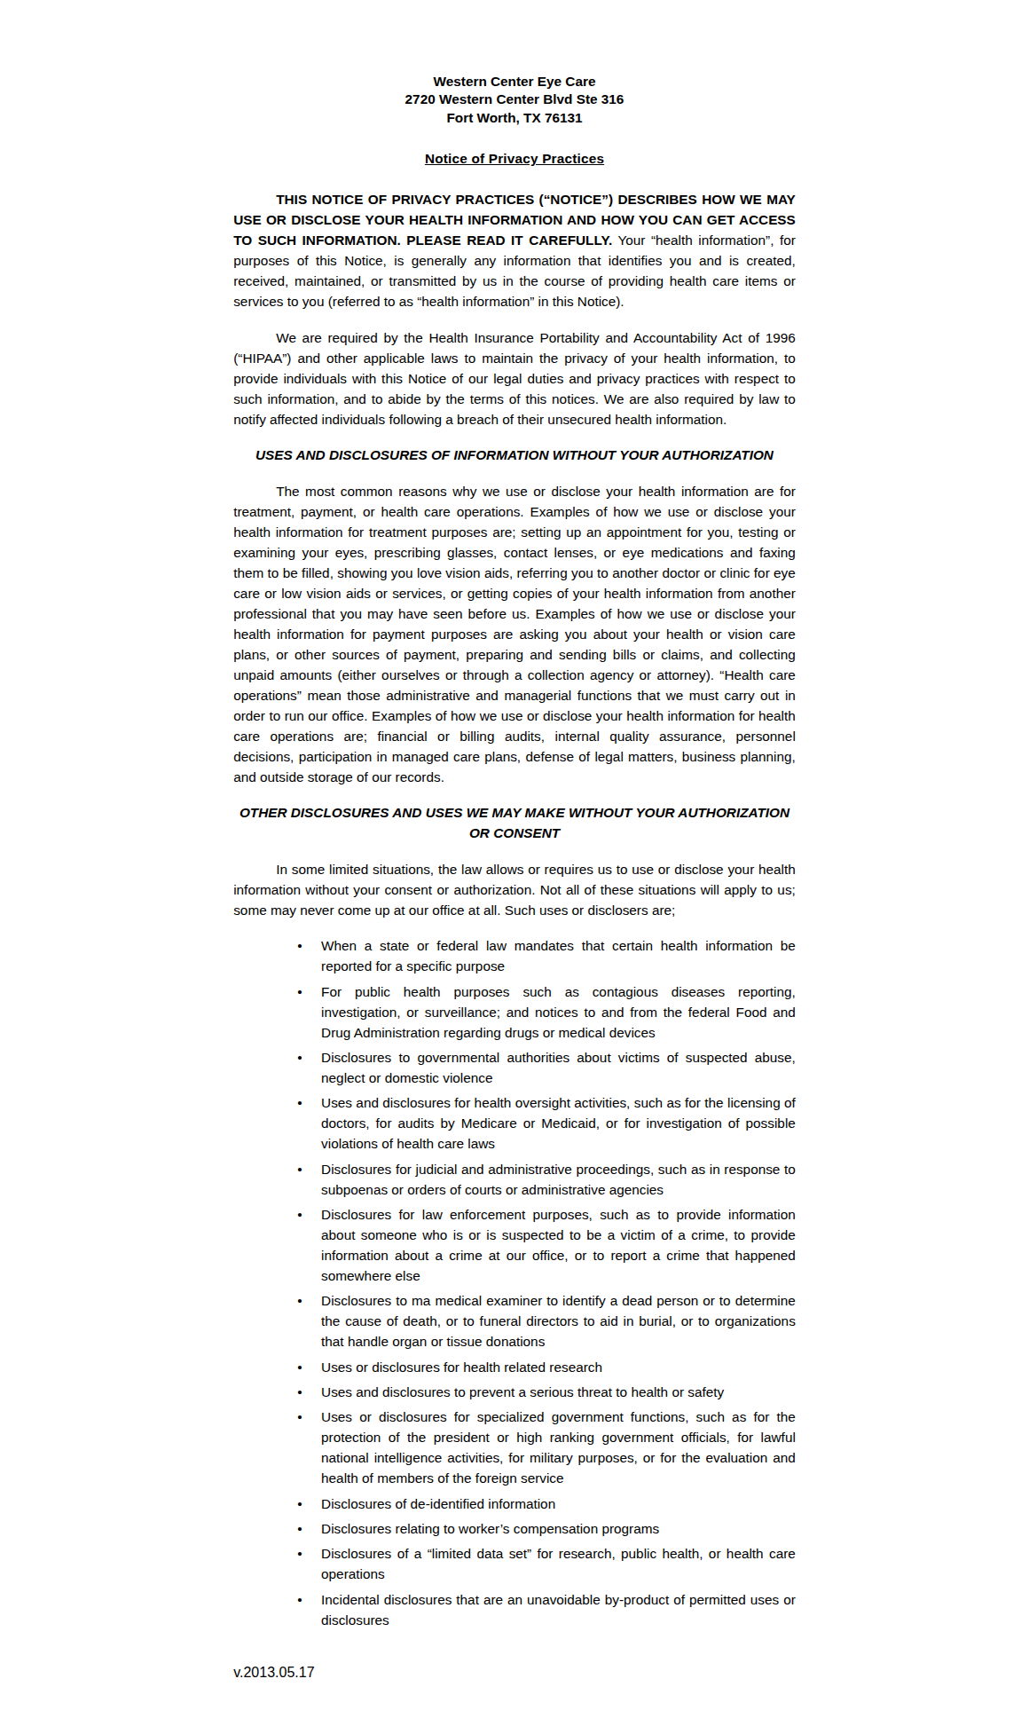Western Center Eye Care
2720 Western Center Blvd Ste 316
Fort Worth, TX 76131
Notice of Privacy Practices
This notice of privacy practices (“Notice”) describes how we may use or disclose your health information and how you can get access to such information. Please read it carefully. Your “health information”, for purposes of this Notice, is generally any information that identifies you and is created, received, maintained, or transmitted by us in the course of providing health care items or services to you (referred to as “health information” in this Notice).
We are required by the Health Insurance Portability and Accountability Act of 1996 (“HIPAA”) and other applicable laws to maintain the privacy of your health information, to provide individuals with this Notice of our legal duties and privacy practices with respect to such information, and to abide by the terms of this notices. We are also required by law to notify affected individuals following a breach of their unsecured health information.
Uses and Disclosures of Information Without Your Authorization
The most common reasons why we use or disclose your health information are for treatment, payment, or health care operations. Examples of how we use or disclose your health information for treatment purposes are; setting up an appointment for you, testing or examining your eyes, prescribing glasses, contact lenses, or eye medications and faxing them to be filled, showing you love vision aids, referring you to another doctor or clinic for eye care or low vision aids or services, or getting copies of your health information from another professional that you may have seen before us. Examples of how we use or disclose your health information for payment purposes are asking you about your health or vision care plans, or other sources of payment, preparing and sending bills or claims, and collecting unpaid amounts (either ourselves or through a collection agency or attorney). “Health care operations” mean those administrative and managerial functions that we must carry out in order to run our office. Examples of how we use or disclose your health information for health care operations are; financial or billing audits, internal quality assurance, personnel decisions, participation in managed care plans, defense of legal matters, business planning, and outside storage of our records.
Other Disclosures and Uses We May Make Without Your Authorization or Consent
In some limited situations, the law allows or requires us to use or disclose your health information without your consent or authorization. Not all of these situations will apply to us; some may never come up at our office at all. Such uses or disclosers are;
When a state or federal law mandates that certain health information be reported for a specific purpose
For public health purposes such as contagious diseases reporting, investigation, or surveillance; and notices to and from the federal Food and Drug Administration regarding drugs or medical devices
Disclosures to governmental authorities about victims of suspected abuse, neglect or domestic violence
Uses and disclosures for health oversight activities, such as for the licensing of doctors, for audits by Medicare or Medicaid, or for investigation of possible violations of health care laws
Disclosures for judicial and administrative proceedings, such as in response to subpoenas or orders of courts or administrative agencies
Disclosures for law enforcement purposes, such as to provide information about someone who is or is suspected to be a victim of a crime, to provide information about a crime at our office, or to report a crime that happened somewhere else
Disclosures to ma medical examiner to identify a dead person or to determine the cause of death, or to funeral directors to aid in burial, or to organizations that handle organ or tissue donations
Uses or disclosures for health related research
Uses and disclosures to prevent a serious threat to health or safety
Uses or disclosures for specialized government functions, such as for the protection of the president or high ranking government officials, for lawful national intelligence activities, for military purposes, or for the evaluation and health of members of the foreign service
Disclosures of de-identified information
Disclosures relating to worker’s compensation programs
Disclosures of a “limited data set” for research, public health, or health care operations
Incidental disclosures that are an unavoidable by-product of permitted uses or disclosures
v.2013.05.17